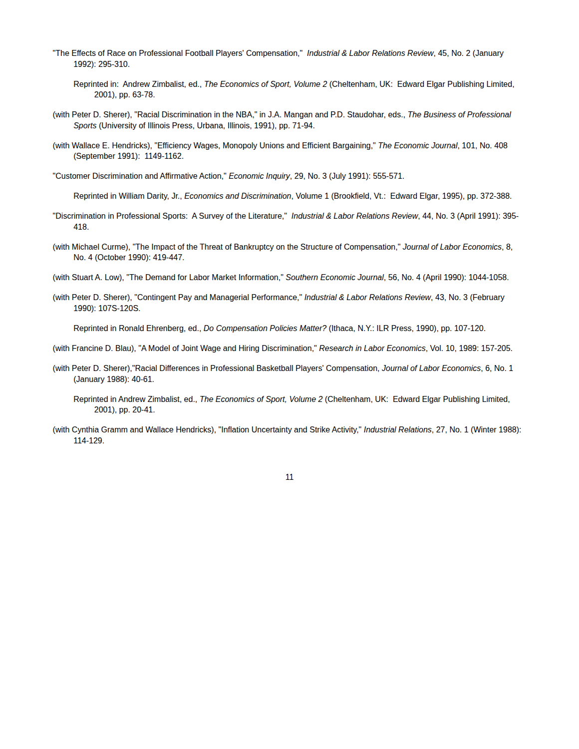"The Effects of Race on Professional Football Players' Compensation," Industrial & Labor Relations Review, 45, No. 2 (January 1992): 295-310.
Reprinted in: Andrew Zimbalist, ed., The Economics of Sport, Volume 2 (Cheltenham, UK: Edward Elgar Publishing Limited, 2001), pp. 63-78.
(with Peter D. Sherer), "Racial Discrimination in the NBA," in J.A. Mangan and P.D. Staudohar, eds., The Business of Professional Sports (University of Illinois Press, Urbana, Illinois, 1991), pp. 71-94.
(with Wallace E. Hendricks), "Efficiency Wages, Monopoly Unions and Efficient Bargaining," The Economic Journal, 101, No. 408 (September 1991): 1149-1162.
"Customer Discrimination and Affirmative Action," Economic Inquiry, 29, No. 3 (July 1991): 555-571.
Reprinted in William Darity, Jr., Economics and Discrimination, Volume 1 (Brookfield, Vt.: Edward Elgar, 1995), pp. 372-388.
"Discrimination in Professional Sports: A Survey of the Literature," Industrial & Labor Relations Review, 44, No. 3 (April 1991): 395-418.
(with Michael Curme), "The Impact of the Threat of Bankruptcy on the Structure of Compensation," Journal of Labor Economics, 8, No. 4 (October 1990): 419-447.
(with Stuart A. Low), "The Demand for Labor Market Information," Southern Economic Journal, 56, No. 4 (April 1990): 1044-1058.
(with Peter D. Sherer), "Contingent Pay and Managerial Performance," Industrial & Labor Relations Review, 43, No. 3 (February 1990): 107S-120S.
Reprinted in Ronald Ehrenberg, ed., Do Compensation Policies Matter? (Ithaca, N.Y.: ILR Press, 1990), pp. 107-120.
(with Francine D. Blau), "A Model of Joint Wage and Hiring Discrimination," Research in Labor Economics, Vol. 10, 1989: 157-205.
(with Peter D. Sherer),"Racial Differences in Professional Basketball Players' Compensation, Journal of Labor Economics, 6, No. 1 (January 1988): 40-61.
Reprinted in Andrew Zimbalist, ed., The Economics of Sport, Volume 2 (Cheltenham, UK: Edward Elgar Publishing Limited, 2001), pp. 20-41.
(with Cynthia Gramm and Wallace Hendricks), "Inflation Uncertainty and Strike Activity," Industrial Relations, 27, No. 1 (Winter 1988): 114-129.
11